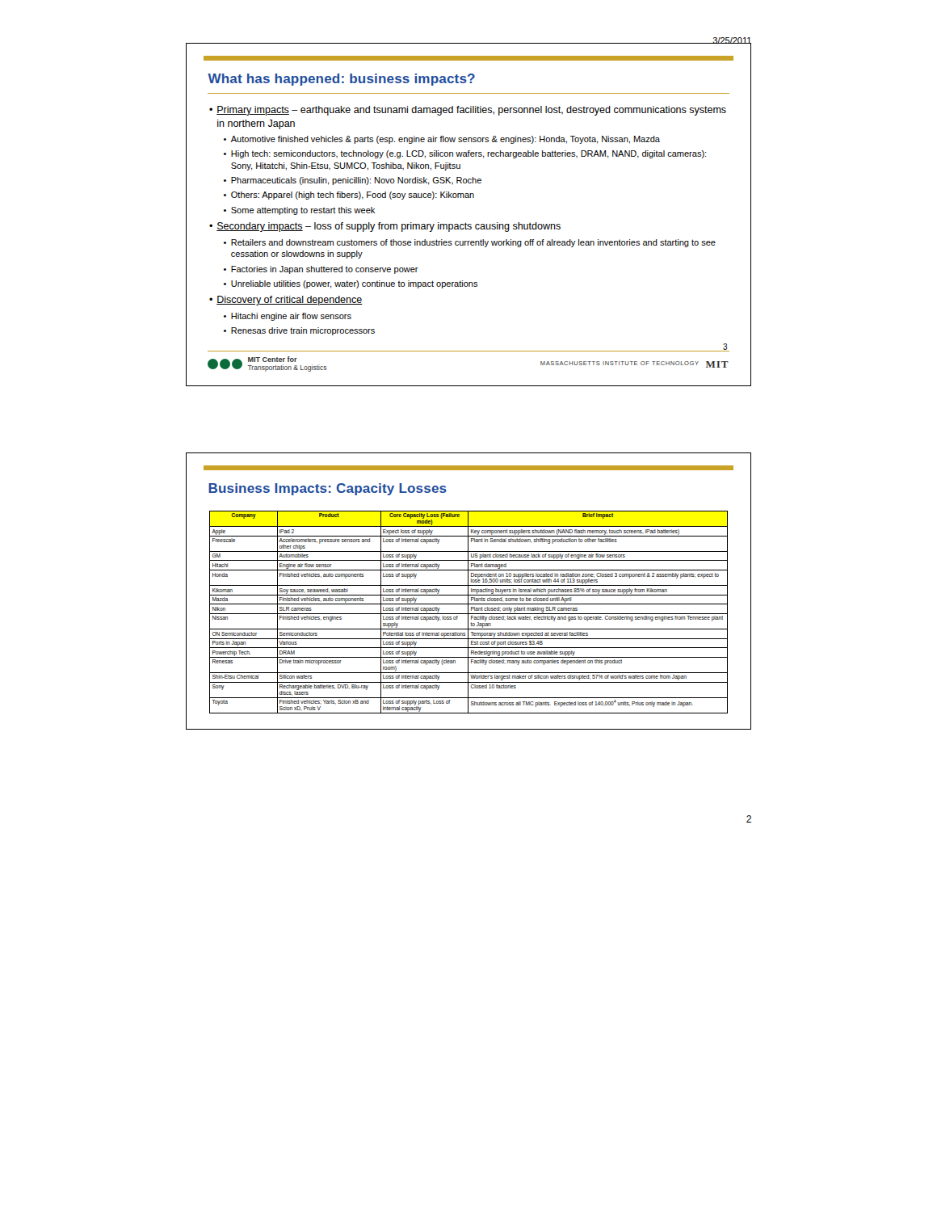3/25/2011
What has happened: business impacts?
Primary impacts – earthquake and tsunami damaged facilities, personnel lost, destroyed communications systems in northern Japan
Automotive finished vehicles & parts (esp. engine air flow sensors & engines): Honda, Toyota, Nissan, Mazda
High tech: semiconductors, technology (e.g. LCD, silicon wafers, rechargeable batteries, DRAM, NAND, digital cameras): Sony, Hitatchi, Shin-Etsu, SUMCO, Toshiba, Nikon, Fujitsu
Pharmaceuticals (insulin, penicillin): Novo Nordisk, GSK, Roche
Others: Apparel (high tech fibers), Food (soy sauce): Kikoman
Some attempting to restart this week
Secondary impacts – loss of supply from primary impacts causing shutdowns
Retailers and downstream customers of those industries currently working off of already lean inventories and starting to see cessation or slowdowns in supply
Factories in Japan shuttered to conserve power
Unreliable utilities (power, water) continue to impact operations
Discovery of critical dependence
Hitachi engine air flow sensors
Renesas drive train microprocessors
3
MIT Center for Transportation & Logistics
MASSACHUSETTS INSTITUTE OF TECHNOLOGY MIT
Business Impacts: Capacity Losses
| Company | Product | Core Capacity Loss (Failure mode) | Brief Impact |
| --- | --- | --- | --- |
| Apple | iPad 2 | Expect loss of supply | Key component suppliers shutdown (NAND flash memory, touch screens, iPad batteries) |
| Freescale | Accelerometers, pressure sensors and other chips | Loss of internal capacity | Plant in Sendai shutdown, shifting production to other facilities |
| GM | Automobiles | Loss of supply | US plant closed because lack of supply of engine air flow sensors |
| Hitachi | Engine air flow sensor | Loss of internal capacity | Plant damaged |
| Honda | Finished vehicles, auto components | Loss of supply | Dependent on 10 suppliers located in radiation zone; Closed 3 component & 2 assembly plants; expect to lose 16,500 units; lost contact with 44 of 113 suppliers |
| Kikoman | Soy sauce, seaweed, wasabi | Loss of internal capacity | Impacting buyers in Isreal which purchases 85% of soy sauce supply from Kikoman |
| Mazda | Finished vehicles, auto components | Loss of supply | Plants closed, some to be closed until April |
| Nikon | SLR cameras | Loss of internal capacity | Plant closed; only plant making SLR cameras |
| Nissan | Finished vehicles, engines | Loss of internal capacity, loss of supply | Facility closed; lack water, electricity and gas to operate. Considering sending engines from Tennesee plant to Japan |
| ON Semiconductor | Semiconductors | Potential loss of internal operations | Temporary shutdown expected at several facilities |
| Ports in Japan | Various | Loss of supply | Est cost of port closures $3.4B |
| Powerchip Tech. | DRAM | Loss of supply | Redesigning product to use available supply |
| Renesas | Drive train microprocessor | Loss of internal capacity (clean room) | Facility closed; many auto companies dependent on this product |
| Shin-Etsu Chemical | Silicon wafers | Loss of internal capacity | Worlder's largest maker of silicon wafers disrupted; 57% of world's wafers come from Japan |
| Sony | Rechargeable batteries, DVD, Blu-ray discs, lasers | Loss of internal capacity | Closed 10 factories |
| Toyota | Finished vehicles; Yaris, Scion xB and Scion xD, Pruis V | Loss of supply parts, Loss of internal capacity | Shutdowns across all TMC plants. Expected loss of 140,000 4 units, Prius only made in Japan. |
2